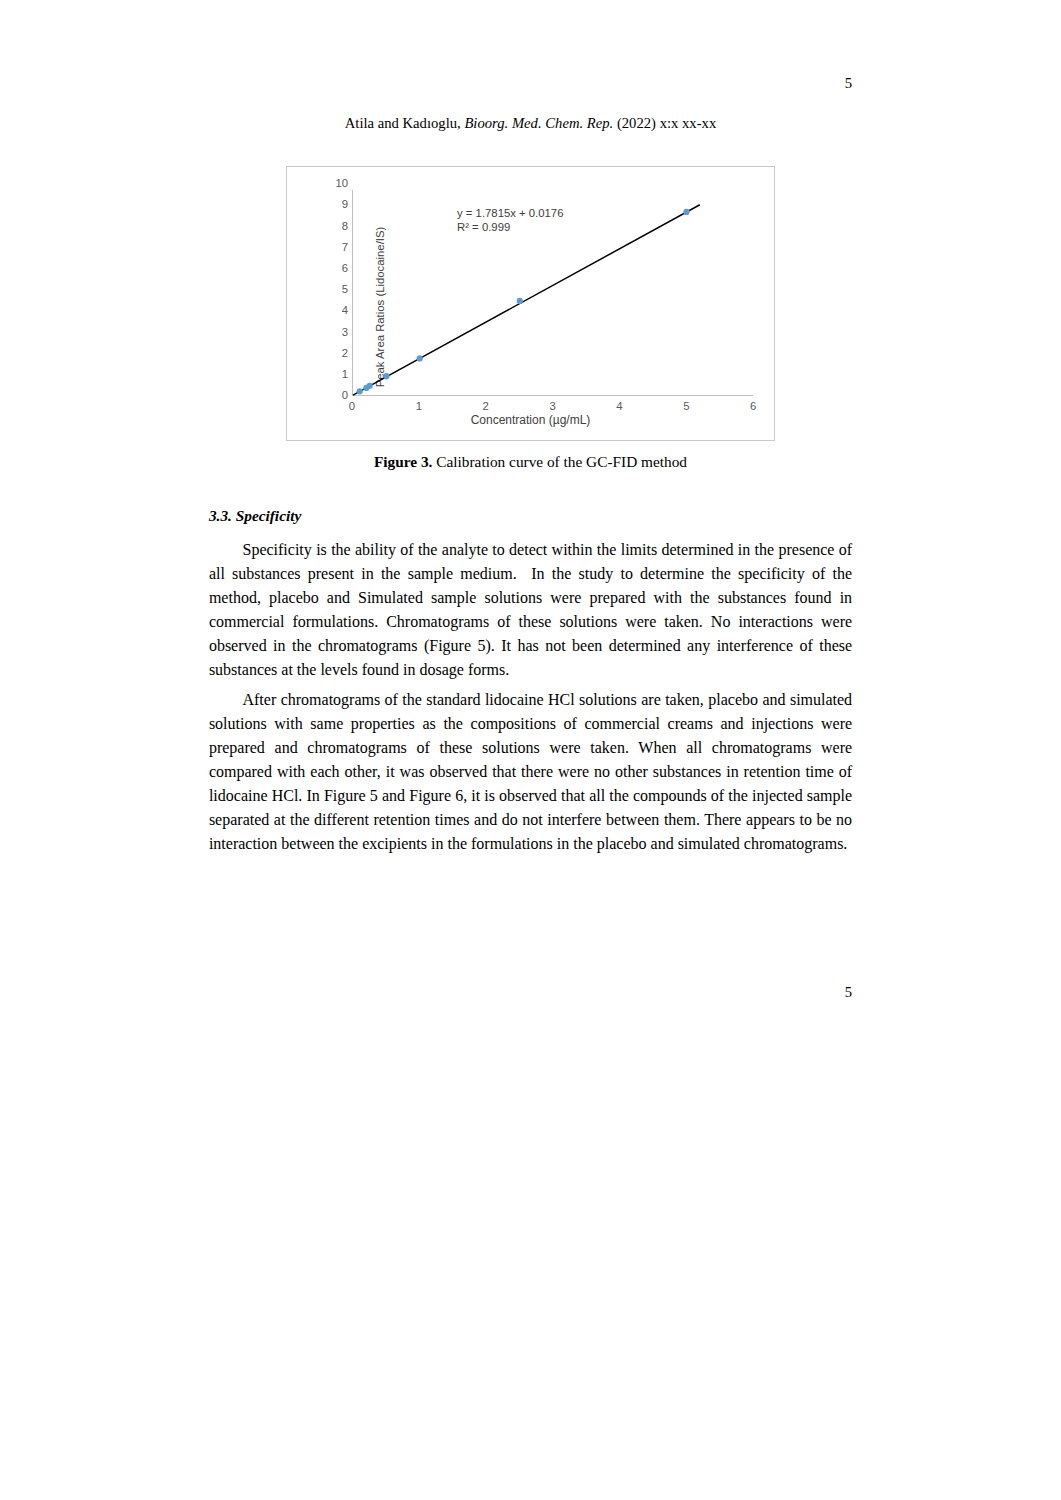5
Atila and Kadıoglu, Bioorg. Med. Chem. Rep. (2022) x:x xx-xx
Peak Area Ratios (Lidocaine/IS)
10 9 8 7 6 5 4 3 2 1 0
y = 1.7815x + 0.0176
R² = 0.999
0 1 2 3 4 5 6
Concentration (µg/mL)
Figure 3. Calibration curve of the GC-FID method
3.3. Specificity
Specificity is the ability of the analyte to detect within the limits determined in the presence of all substances present in the sample medium. In the study to determine the specificity of the method, placebo and Simulated sample solutions were prepared with the substances found in commercial formulations. Chromatograms of these solutions were taken. No interactions were observed in the chromatograms (Figure 5). It has not been determined any interference of these substances at the levels found in dosage forms.
After chromatograms of the standard lidocaine HCl solutions are taken, placebo and simulated solutions with same properties as the compositions of commercial creams and injections were prepared and chromatograms of these solutions were taken. When all chromatograms were compared with each other, it was observed that there were no other substances in retention time of lidocaine HCl. In Figure 5 and Figure 6, it is observed that all the compounds of the injected sample separated at the different retention times and do not interfere between them. There appears to be no interaction between the excipients in the formulations in the placebo and simulated chromatograms.
5